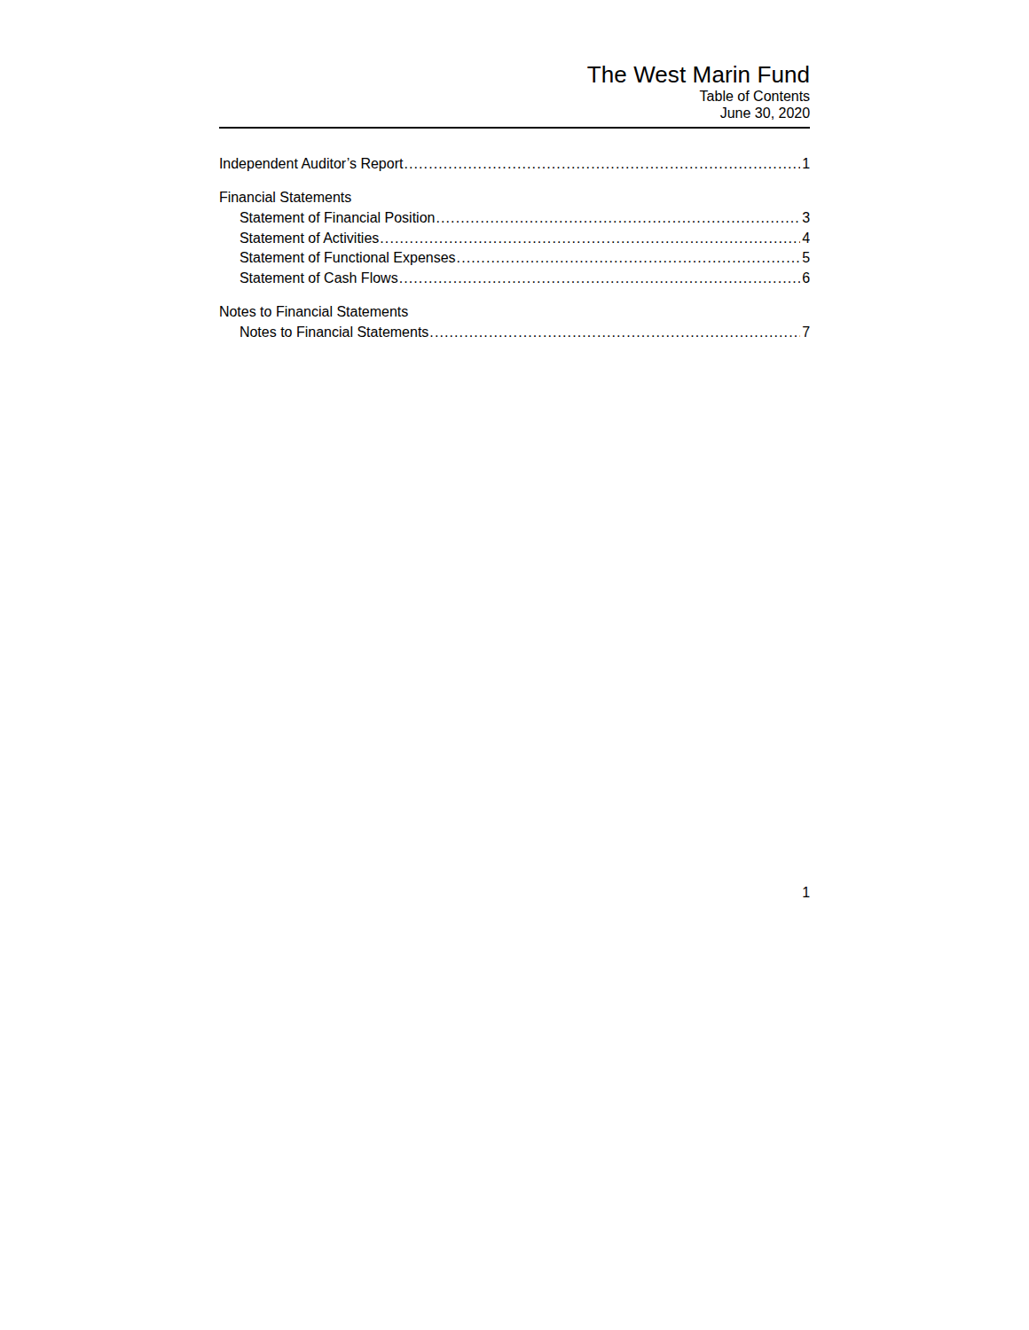The West Marin Fund
Table of Contents
June 30, 2020
Independent Auditor’s Report .................................................................................................................................. 1
Financial Statements
Statement of Financial Position ............................................................................................................................. 3
Statement of Activities ......................................................................................................................................... 4
Statement of Functional Expenses ......................................................................................................................... 5
Statement of Cash Flows ....................................................................................................................................... 6
Notes to Financial Statements
Notes to Financial Statements ................................................................................................................................. 7
1